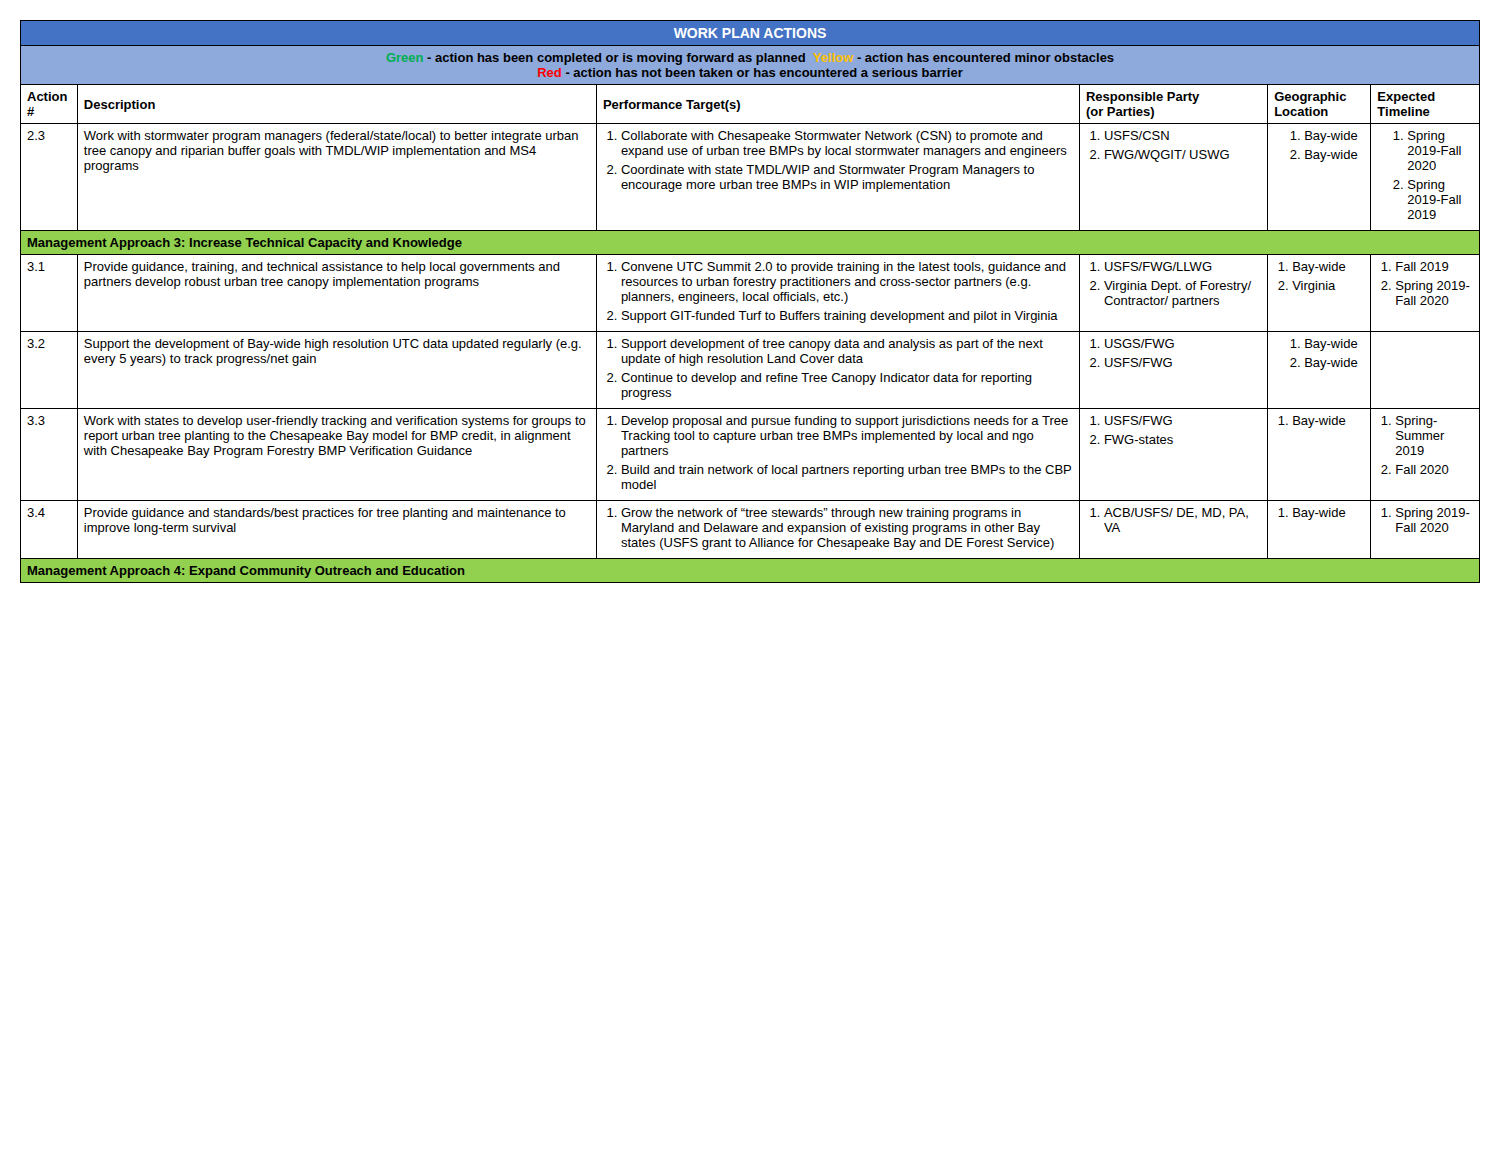| WORK PLAN ACTIONS |
| Green - action has been completed or is moving forward as planned Yellow - action has encountered minor obstacles Red - action has not been taken or has encountered a serious barrier |
| Action # | Description | Performance Target(s) | Responsible Party (or Parties) | Geographic Location | Expected Timeline |
| 2.3 | Work with stormwater program managers (federal/state/local) to better integrate urban tree canopy and riparian buffer goals with TMDL/WIP implementation and MS4 programs | Collaborate with Chesapeake Stormwater Network (CSN) to promote and expand use of urban tree BMPs by local stormwater managers and engineers Coordinate with state TMDL/WIP and Stormwater Program Managers to encourage more urban tree BMPs in WIP implementation | USFS/CSN FWG/WQGIT/ USWG | Bay-wide Bay-wide | Spring 2019-Fall 2020 Spring 2019-Fall 2019 |
| Management Approach 3: Increase Technical Capacity and Knowledge |
| 3.1 | Provide guidance, training, and technical assistance to help local governments and partners develop robust urban tree canopy implementation programs | Convene UTC Summit 2.0 to provide training in the latest tools, guidance and resources to urban forestry practitioners and cross-sector partners (e.g. planners, engineers, local officials, etc.) Support GIT-funded Turf to Buffers training development and pilot in Virginia | USFS/FWG/LLWG Virginia Dept. of Forestry/ Contractor/ partners | Bay-wide Virginia | Fall 2019 Spring 2019-Fall 2020 |
| 3.2 | Support the development of Bay-wide high resolution UTC data updated regularly (e.g. every 5 years) to track progress/net gain | Support development of tree canopy data and analysis as part of the next update of high resolution Land Cover data Continue to develop and refine Tree Canopy Indicator data for reporting progress | USGS/FWG USFS/FWG | Bay-wide Bay-wide | |
| 3.3 | Work with states to develop user-friendly tracking and verification systems for groups to report urban tree planting to the Chesapeake Bay model for BMP credit, in alignment with Chesapeake Bay Program Forestry BMP Verification Guidance | Develop proposal and pursue funding to support jurisdictions needs for a Tree Tracking tool to capture urban tree BMPs implemented by local and ngo partners Build and train network of local partners reporting urban tree BMPs to the CBP model | USFS/FWG FWG-states | Bay-wide | Spring-Summer 2019 Fall 2020 |
| 3.4 | Provide guidance and standards/best practices for tree planting and maintenance to improve long-term survival | Grow the network of “tree stewards” through new training programs in Maryland and Delaware and expansion of existing programs in other Bay states (USFS grant to Alliance for Chesapeake Bay and DE Forest Service) | ACB/USFS/ DE, MD, PA, VA | Bay-wide | Spring 2019-Fall 2020 |
| Management Approach 4: Expand Community Outreach and Education |